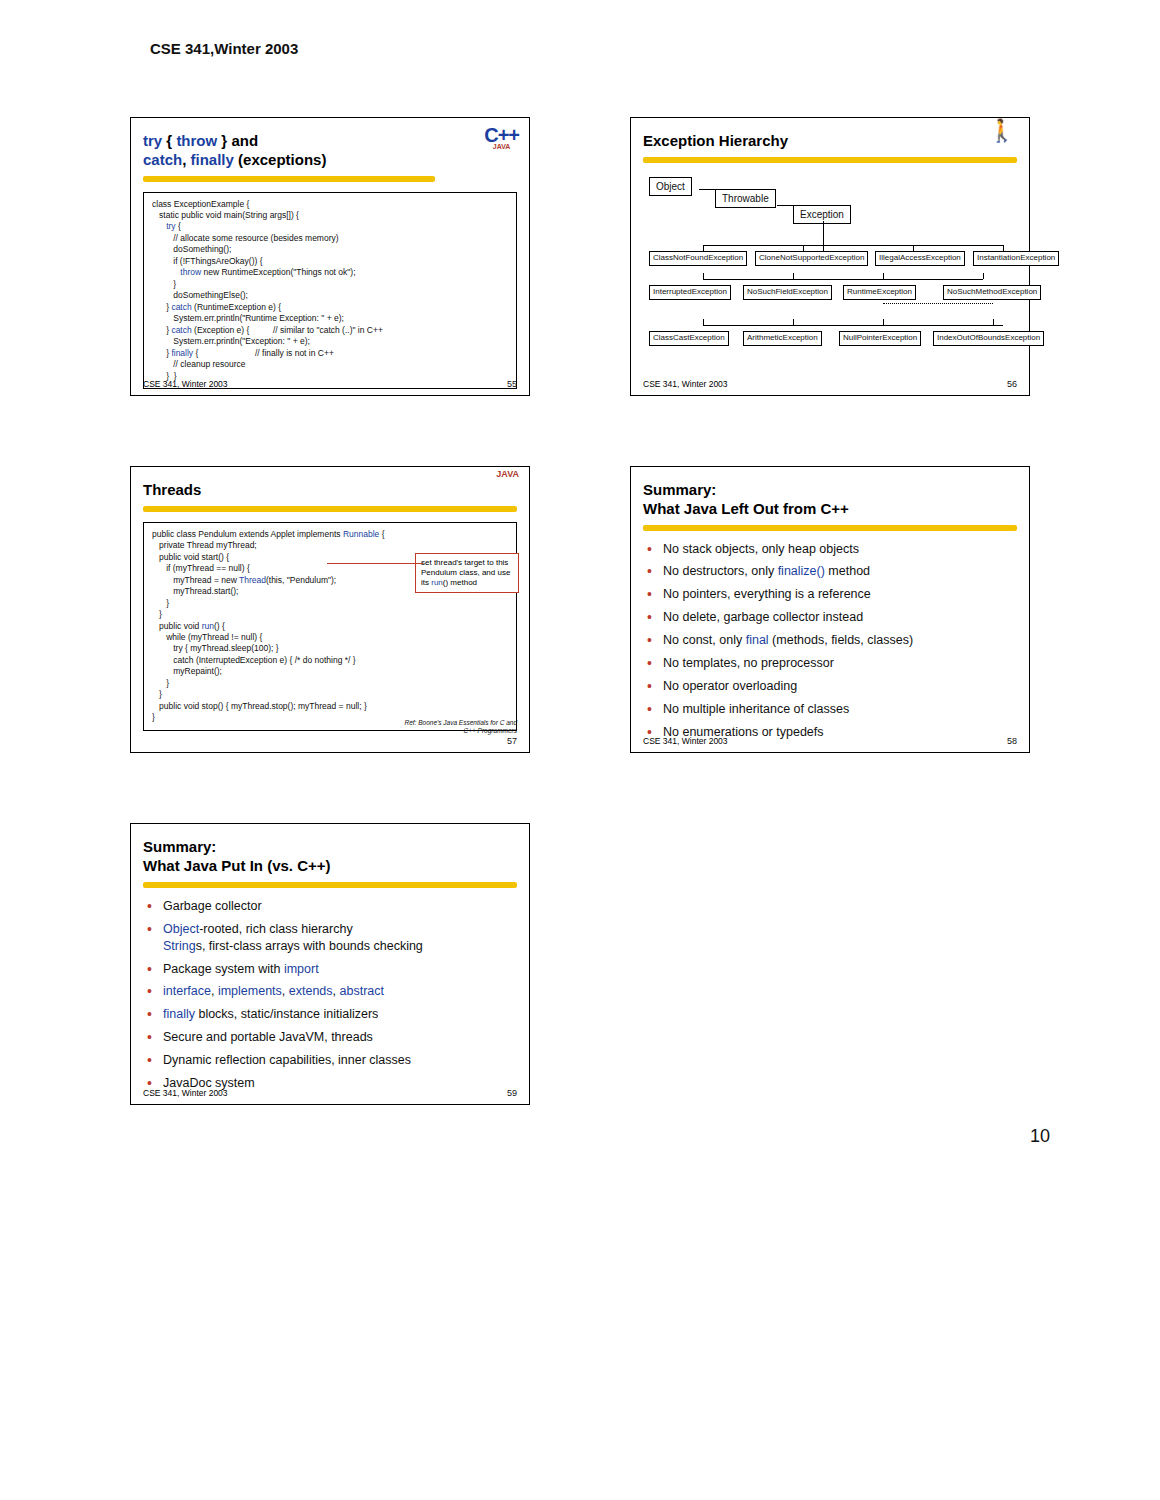CSE 341,Winter 2003
C++JAVA
try { throw } and
catch, finally (exceptions)
class ExceptionExample {
   static public void main(String args[]) {
      try {
         // allocate some resource (besides memory)
         doSomething();
         if (!FThingsAreOkay()) {
            throw new RuntimeException("Things not ok");
         }
         doSomethingElse();
      } catch (RuntimeException e) {
         System.err.println("Runtime Exception: " + e);
      } catch (Exception e) {          // similar to "catch (..)" in C++
         System.err.println("Exception: " + e);
      } finally {                        // finally is not in C++
         // cleanup resource
      }  }
CSE 341, Winter 2003
55
🚶
Exception Hierarchy
Object
Throwable
Exception
ClassNotFoundException
CloneNotSupportedException
IllegalAccessException
InstantiationException
InterruptedException
NoSuchFieldException
RuntimeException
NoSuchMethodException
ClassCastException
ArithmeticException
NullPointerException
IndexOutOfBoundsException
CSE 341, Winter 2003
56
JAVA
Threads
public class Pendulum extends Applet implements Runnable {
   private Thread myThread;
   public void start() {
      if (myThread == null) {
         myThread = new Thread(this, "Pendulum");
         myThread.start();
      }
   }
   public void run() {
      while (myThread != null) {
         try { myThread.sleep(100); }
         catch (InterruptedException e) { /* do nothing */ }
         myRepaint();
      }
   }
   public void stop() { myThread.stop(); myThread = null; }
}
set thread's target to this Pendulum class, and use its run() method
Ref: Boone's Java Essentials for C and C++ Programmers
57
Summary:
What Java Left Out from C++
No stack objects, only heap objects
No destructors, only finalize() method
No pointers, everything is a reference
No delete, garbage collector instead
No const, only final (methods, fields, classes)
No templates, no preprocessor
No operator overloading
No multiple inheritance of classes
No enumerations or typedefs
CSE 341, Winter 2003
58
Summary:
What Java Put In (vs. C++)
Garbage collector
Object-rooted, rich class hierarchy
Strings, first-class arrays with bounds checking
Package system with import
interface, implements, extends, abstract
finally blocks, static/instance initializers
Secure and portable JavaVM, threads
Dynamic reflection capabilities, inner classes
JavaDoc system
CSE 341, Winter 2003
59
10